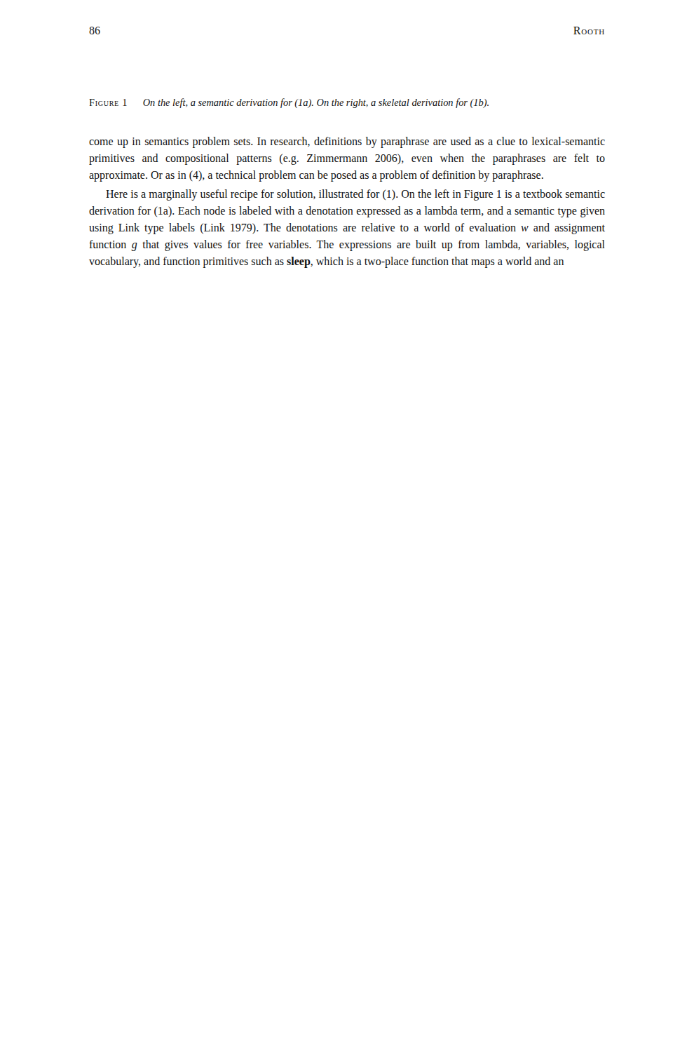86 Rooth
Figure 1 On the left, a semantic derivation for (1a). On the right, a skeletal derivation for (1b).
come up in semantics problem sets. In research, definitions by paraphrase are used as a clue to lexical-semantic primitives and compositional patterns (e.g. Zimmermann 2006), even when the paraphrases are felt to approximate. Or as in (4), a technical problem can be posed as a problem of definition by paraphrase.
Here is a marginally useful recipe for solution, illustrated for (1). On the left in Figure 1 is a textbook semantic derivation for (1a). Each node is labeled with a denotation expressed as a lambda term, and a semantic type given using Link type labels (Link 1979). The denotations are relative to a world of evaluation w and assignment function g that gives values for free variables. The expressions are built up from lambda, variables, logical vocabulary, and function primitives such as sleep, which is a two-place function that maps a world and an